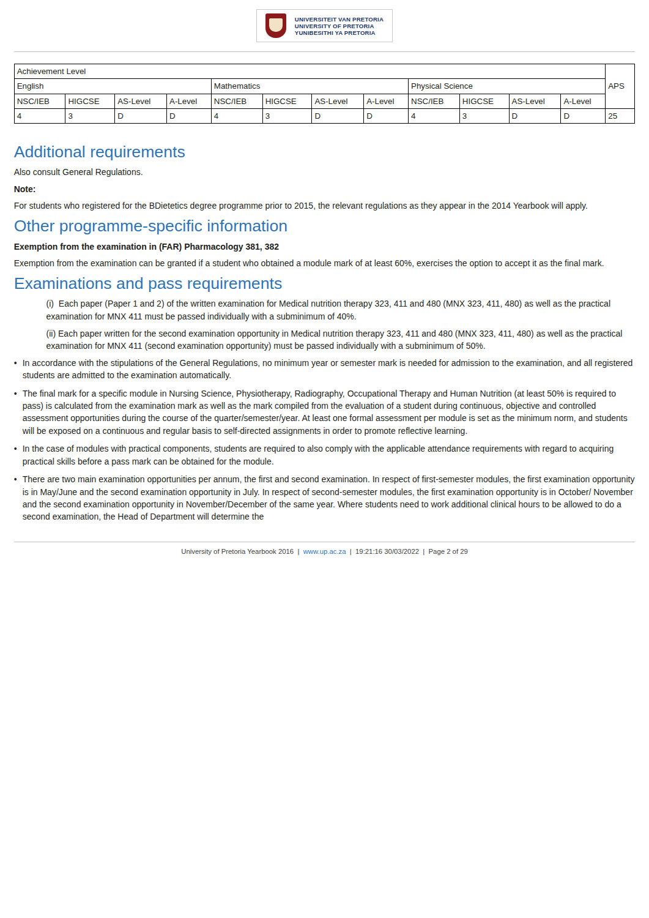Universiteit van Pretoria University of Pretoria Yunibesithi ya Pretoria
| Achievement Level | APS |
| English | Mathematics | Physical Science |
| NSC/IEB | HIGCSE | AS-Level | A-Level | NSC/IEB | HIGCSE | AS-Level | A-Level | NSC/IEB | HIGCSE | AS-Level | A-Level |
| 4 | 3 | D | D | 4 | 3 | D | D | 4 | 3 | D | D | 25 |
Additional requirements
Also consult General Regulations.
Note:
For students who registered for the BDietetics degree programme prior to 2015, the relevant regulations as they appear in the 2014 Yearbook will apply.
Other programme-specific information
Exemption from the examination in (FAR) Pharmacology 381, 382
Exemption from the examination can be granted if a student who obtained a module mark of at least 60%, exercises the option to accept it as the final mark.
Examinations and pass requirements
(i) Each paper (Paper 1 and 2) of the written examination for Medical nutrition therapy 323, 411 and 480 (MNX 323, 411, 480) as well as the practical examination for MNX 411 must be passed individually with a subminimum of 40%.
(ii) Each paper written for the second examination opportunity in Medical nutrition therapy 323, 411 and 480 (MNX 323, 411, 480) as well as the practical examination for MNX 411 (second examination opportunity) must be passed individually with a subminimum of 50%.
In accordance with the stipulations of the General Regulations, no minimum year or semester mark is needed for admission to the examination, and all registered students are admitted to the examination automatically.
The final mark for a specific module in Nursing Science, Physiotherapy, Radiography, Occupational Therapy and Human Nutrition (at least 50% is required to pass) is calculated from the examination mark as well as the mark compiled from the evaluation of a student during continuous, objective and controlled assessment opportunities during the course of the quarter/semester/year. At least one formal assessment per module is set as the minimum norm, and students will be exposed on a continuous and regular basis to self-directed assignments in order to promote reflective learning.
In the case of modules with practical components, students are required to also comply with the applicable attendance requirements with regard to acquiring practical skills before a pass mark can be obtained for the module.
There are two main examination opportunities per annum, the first and second examination. In respect of first-semester modules, the first examination opportunity is in May/June and the second examination opportunity in July. In respect of second-semester modules, the first examination opportunity is in October/ November and the second examination opportunity in November/December of the same year. Where students need to work additional clinical hours to be allowed to do a second examination, the Head of Department will determine the
University of Pretoria Yearbook 2016 | www.up.ac.za | 19:21:16 30/03/2022 | Page 2 of 29